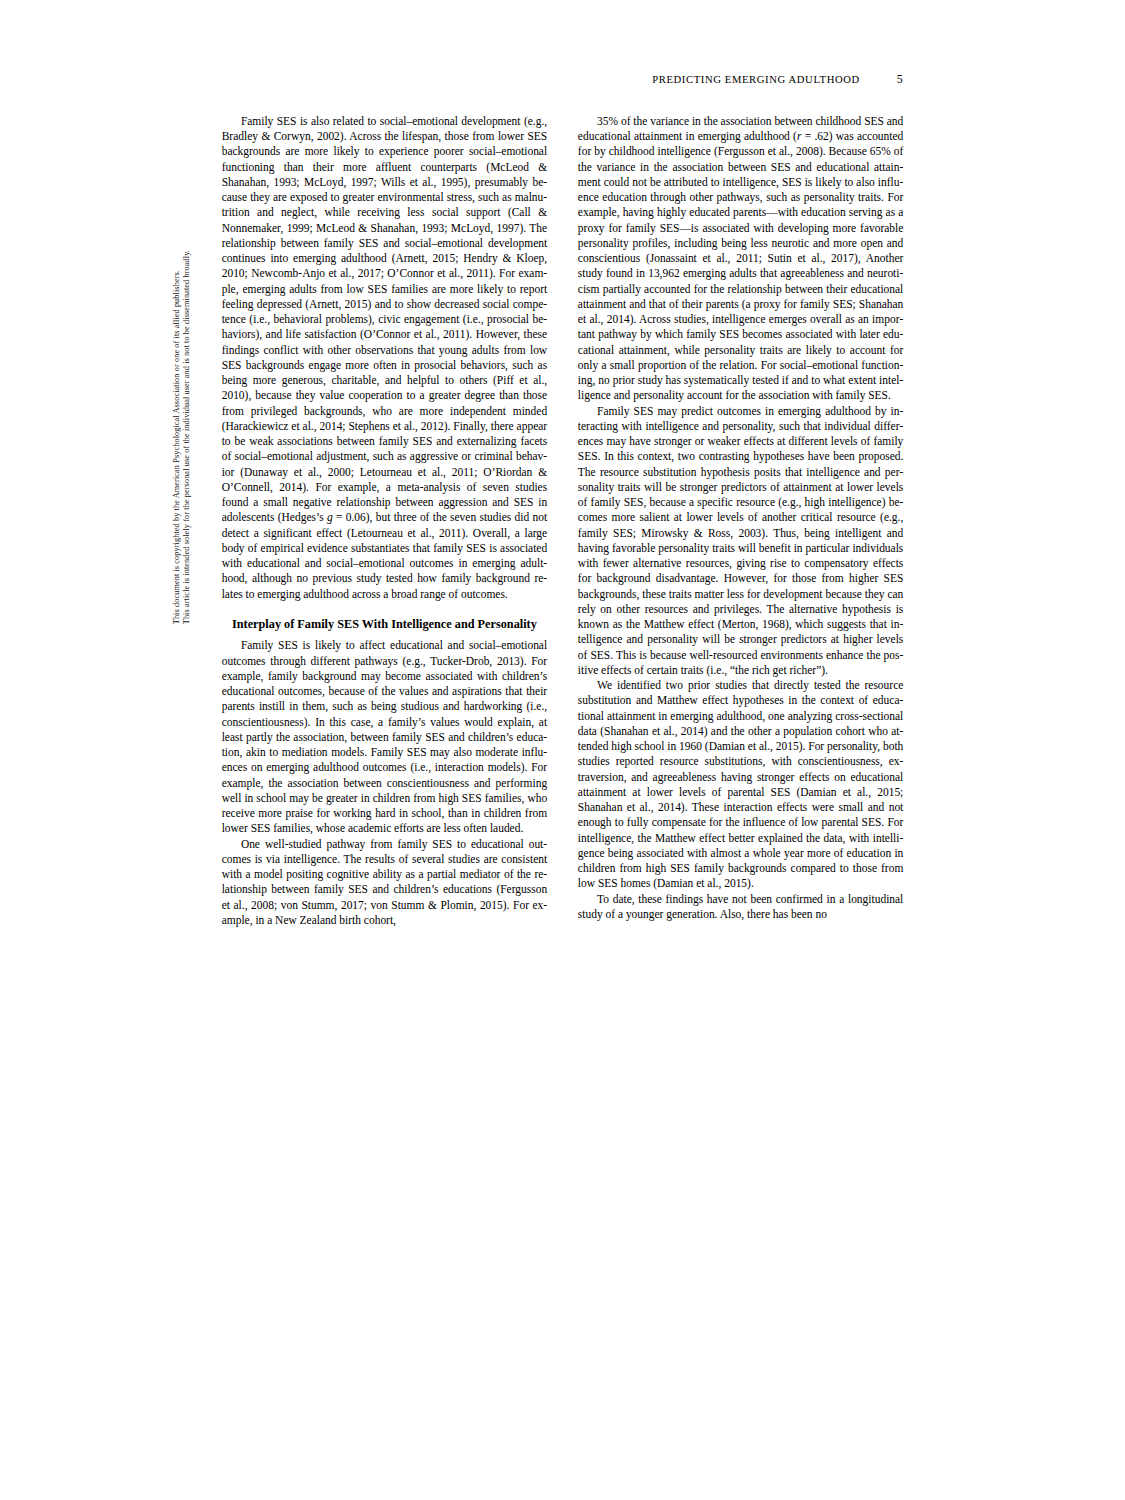This document is copyrighted by the American Psychological Association or one of its allied publishers.
This article is intended solely for the personal use of the individual user and is not to be disseminated broadly.
PREDICTING EMERGING ADULTHOOD 5
Family SES is also related to social–emotional development (e.g., Bradley & Corwyn, 2002). Across the lifespan, those from lower SES backgrounds are more likely to experience poorer social–emotional functioning than their more affluent counterparts (McLeod & Shanahan, 1993; McLoyd, 1997; Wills et al., 1995), presumably because they are exposed to greater environmental stress, such as malnutrition and neglect, while receiving less social support (Call & Nonnemaker, 1999; McLeod & Shanahan, 1993; McLoyd, 1997). The relationship between family SES and social–emotional development continues into emerging adulthood (Arnett, 2015; Hendry & Kloep, 2010; Newcomb-Anjo et al., 2017; O’Connor et al., 2011). For example, emerging adults from low SES families are more likely to report feeling depressed (Arnett, 2015) and to show decreased social competence (i.e., behavioral problems), civic engagement (i.e., prosocial behaviors), and life satisfaction (O’Connor et al., 2011). However, these findings conflict with other observations that young adults from low SES backgrounds engage more often in prosocial behaviors, such as being more generous, charitable, and helpful to others (Piff et al., 2010), because they value cooperation to a greater degree than those from privileged backgrounds, who are more independent minded (Harackiewicz et al., 2014; Stephens et al., 2012). Finally, there appear to be weak associations between family SES and externalizing facets of social–emotional adjustment, such as aggressive or criminal behavior (Dunaway et al., 2000; Letourneau et al., 2011; O’Riordan & O’Connell, 2014). For example, a meta-analysis of seven studies found a small negative relationship between aggression and SES in adolescents (Hedges’s g = 0.06), but three of the seven studies did not detect a significant effect (Letourneau et al., 2011). Overall, a large body of empirical evidence substantiates that family SES is associated with educational and social–emotional outcomes in emerging adulthood, although no previous study tested how family background relates to emerging adulthood across a broad range of outcomes.
Interplay of Family SES With Intelligence and Personality
Family SES is likely to affect educational and social–emotional outcomes through different pathways (e.g., Tucker-Drob, 2013). For example, family background may become associated with children’s educational outcomes, because of the values and aspirations that their parents instill in them, such as being studious and hardworking (i.e., conscientiousness). In this case, a family’s values would explain, at least partly the association, between family SES and children’s education, akin to mediation models. Family SES may also moderate influences on emerging adulthood outcomes (i.e., interaction models). For example, the association between conscientiousness and performing well in school may be greater in children from high SES families, who receive more praise for working hard in school, than in children from lower SES families, whose academic efforts are less often lauded.
One well-studied pathway from family SES to educational outcomes is via intelligence. The results of several studies are consistent with a model positing cognitive ability as a partial mediator of the relationship between family SES and children’s educations (Fergusson et al., 2008; von Stumm, 2017; von Stumm & Plomin, 2015). For example, in a New Zealand birth cohort,
35% of the variance in the association between childhood SES and educational attainment in emerging adulthood (r = .62) was accounted for by childhood intelligence (Fergusson et al., 2008). Because 65% of the variance in the association between SES and educational attainment could not be attributed to intelligence, SES is likely to also influence education through other pathways, such as personality traits. For example, having highly educated parents—with education serving as a proxy for family SES—is associated with developing more favorable personality profiles, including being less neurotic and more open and conscientious (Jonassaint et al., 2011; Sutin et al., 2017), Another study found in 13,962 emerging adults that agreeableness and neuroticism partially accounted for the relationship between their educational attainment and that of their parents (a proxy for family SES; Shanahan et al., 2014). Across studies, intelligence emerges overall as an important pathway by which family SES becomes associated with later educational attainment, while personality traits are likely to account for only a small proportion of the relation. For social–emotional functioning, no prior study has systematically tested if and to what extent intelligence and personality account for the association with family SES.
Family SES may predict outcomes in emerging adulthood by interacting with intelligence and personality, such that individual differences may have stronger or weaker effects at different levels of family SES. In this context, two contrasting hypotheses have been proposed. The resource substitution hypothesis posits that intelligence and personality traits will be stronger predictors of attainment at lower levels of family SES, because a specific resource (e.g., high intelligence) becomes more salient at lower levels of another critical resource (e.g., family SES; Mirowsky & Ross, 2003). Thus, being intelligent and having favorable personality traits will benefit in particular individuals with fewer alternative resources, giving rise to compensatory effects for background disadvantage. However, for those from higher SES backgrounds, these traits matter less for development because they can rely on other resources and privileges. The alternative hypothesis is known as the Matthew effect (Merton, 1968), which suggests that intelligence and personality will be stronger predictors at higher levels of SES. This is because well-resourced environments enhance the positive effects of certain traits (i.e., “the rich get richer”).
We identified two prior studies that directly tested the resource substitution and Matthew effect hypotheses in the context of educational attainment in emerging adulthood, one analyzing cross-sectional data (Shanahan et al., 2014) and the other a population cohort who attended high school in 1960 (Damian et al., 2015). For personality, both studies reported resource substitutions, with conscientiousness, extraversion, and agreeableness having stronger effects on educational attainment at lower levels of parental SES (Damian et al., 2015; Shanahan et al., 2014). These interaction effects were small and not enough to fully compensate for the influence of low parental SES. For intelligence, the Matthew effect better explained the data, with intelligence being associated with almost a whole year more of education in children from high SES family backgrounds compared to those from low SES homes (Damian et al., 2015).
To date, these findings have not been confirmed in a longitudinal study of a younger generation. Also, there has been no